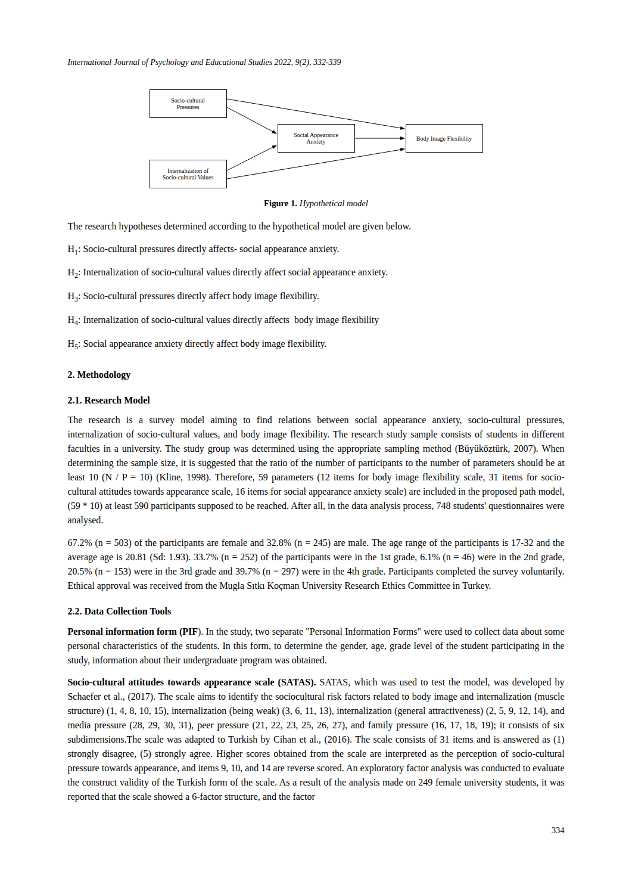International Journal of Psychology and Educational Studies 2022, 9(2), 332-339
Socio-cultural
Pressures
Internalization of
Socio-cultural Values
Social Appearance
Anxiety
Body Image Flexibility
Figure 1. Hypothetical model
The research hypotheses determined according to the hypothetical model are given below.
H1: Socio-cultural pressures directly affects- social appearance anxiety.
H2: Internalization of socio-cultural values directly affect social appearance anxiety.
H3: Socio-cultural pressures directly affect body image flexibility.
H4: Internalization of socio-cultural values directly affects body image flexibility
H5: Social appearance anxiety directly affect body image flexibility.
2. Methodology
2.1. Research Model
The research is a survey model aiming to find relations between social appearance anxiety, socio-cultural pressures, internalization of socio-cultural values, and body image flexibility. The research study sample consists of students in different faculties in a university. The study group was determined using the appropriate sampling method (Büyüköztürk, 2007). When determining the sample size, it is suggested that the ratio of the number of participants to the number of parameters should be at least 10 (N / P = 10) (Kline, 1998). Therefore, 59 parameters (12 items for body image flexibility scale, 31 items for socio-cultural attitudes towards appearance scale, 16 items for social appearance anxiety scale) are included in the proposed path model, (59 * 10) at least 590 participants supposed to be reached. After all, in the data analysis process, 748 students' questionnaires were analysed.
67.2% (n = 503) of the participants are female and 32.8% (n = 245) are male. The age range of the participants is 17-32 and the average age is 20.81 (Sd: 1.93). 33.7% (n = 252) of the participants were in the 1st grade, 6.1% (n = 46) were in the 2nd grade, 20.5% (n = 153) were in the 3rd grade and 39.7% (n = 297) were in the 4th grade. Participants completed the survey voluntarily. Ethical approval was received from the Mugla Sıtkı Koçman University Research Ethics Committee in Turkey.
2.2. Data Collection Tools
Personal information form (PIF). In the study, two separate "Personal Information Forms" were used to collect data about some personal characteristics of the students. In this form, to determine the gender, age, grade level of the student participating in the study, information about their undergraduate program was obtained.
Socio-cultural attitudes towards appearance scale (SATAS). SATAS, which was used to test the model, was developed by Schaefer et al., (2017). The scale aims to identify the sociocultural risk factors related to body image and internalization (muscle structure) (1, 4, 8, 10, 15), internalization (being weak) (3, 6, 11, 13), internalization (general attractiveness) (2, 5, 9, 12, 14), and media pressure (28, 29, 30, 31), peer pressure (21, 22, 23, 25, 26, 27), and family pressure (16, 17, 18, 19); it consists of six subdimensions.The scale was adapted to Turkish by Cihan et al., (2016). The scale consists of 31 items and is answered as (1) strongly disagree, (5) strongly agree. Higher scores obtained from the scale are interpreted as the perception of socio-cultural pressure towards appearance, and items 9, 10, and 14 are reverse scored. An exploratory factor analysis was conducted to evaluate the construct validity of the Turkish form of the scale. As a result of the analysis made on 249 female university students, it was reported that the scale showed a 6-factor structure, and the factor
334